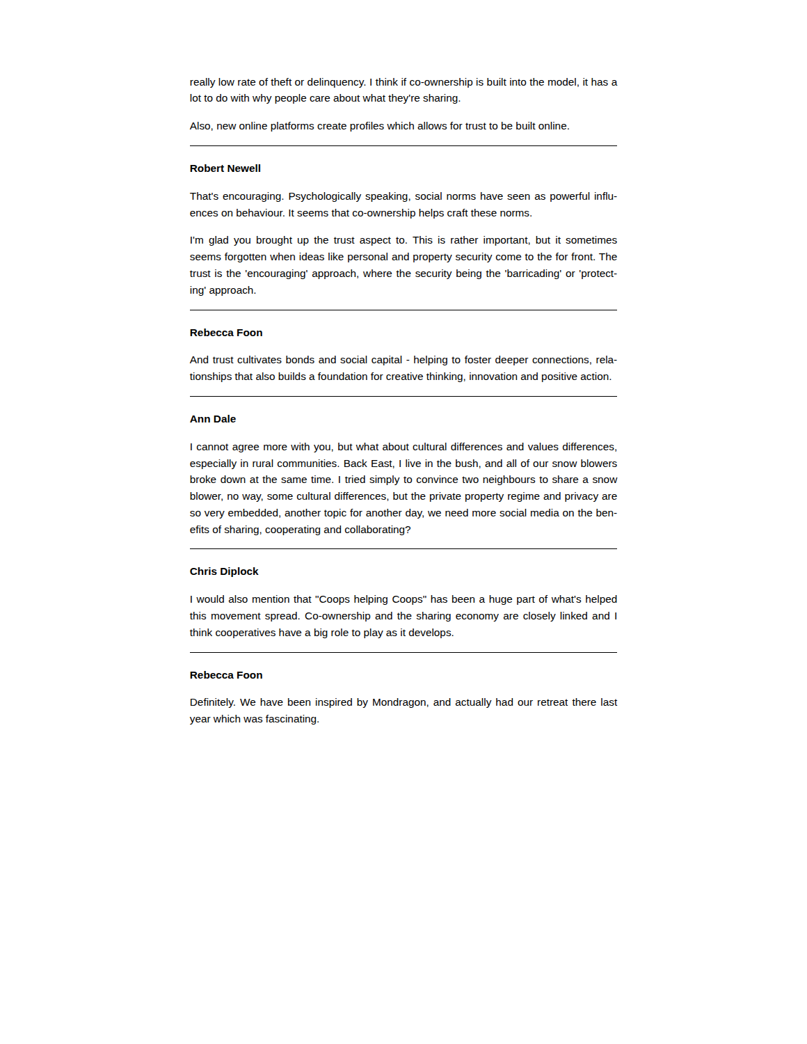really low rate of theft or delinquency. I think if co-ownership is built into the model, it has a lot to do with why people care about what they're sharing.
Also, new online platforms create profiles which allows for trust to be built online.
Robert Newell
That's encouraging. Psychologically speaking, social norms have seen as powerful influences on behaviour. It seems that co-ownership helps craft these norms.
I'm glad you brought up the trust aspect to. This is rather important, but it sometimes seems forgotten when ideas like personal and property security come to the for front. The trust is the 'encouraging' approach, where the security being the 'barricading' or 'protecting' approach.
Rebecca Foon
And trust cultivates bonds and social capital - helping to foster deeper connections, relationships that also builds a foundation for creative thinking, innovation and positive action.
Ann Dale
I cannot agree more with you, but what about cultural differences and values differences, especially in rural communities. Back East, I live in the bush, and all of our snow blowers broke down at the same time. I tried simply to convince two neighbours to share a snow blower, no way, some cultural differences, but the private property regime and privacy are so very embedded, another topic for another day, we need more social media on the benefits of sharing, cooperating and collaborating?
Chris Diplock
I would also mention that "Coops helping Coops" has been a huge part of what's helped this movement spread. Co-ownership and the sharing economy are closely linked and I think cooperatives have a big role to play as it develops.
Rebecca Foon
Definitely. We have been inspired by Mondragon, and actually had our retreat there last year which was fascinating.